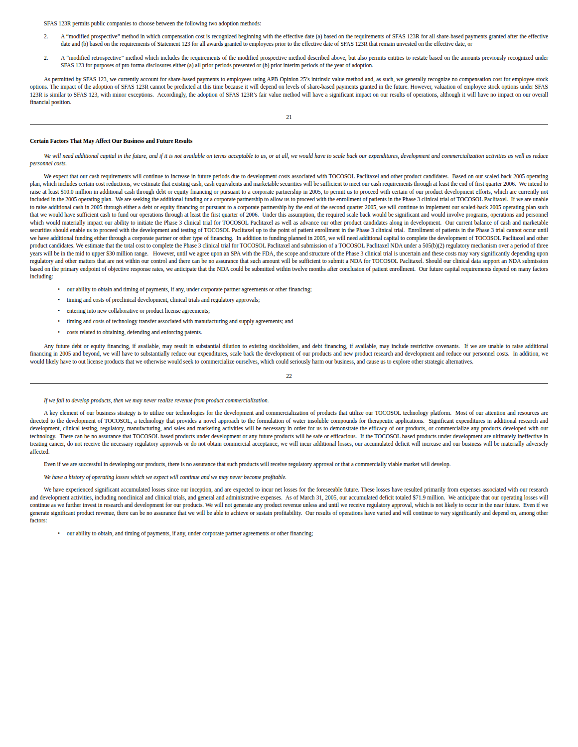SFAS 123R permits public companies to choose between the following two adoption methods:
2.
A “modified prospective” method in which compensation cost is recognized beginning with the effective date (a) based on the requirements of SFAS 123R for all share-based payments granted after the effective date and (b) based on the requirements of Statement 123 for all awards granted to employees prior to the effective date of SFAS 123R that remain unvested on the effective date, or
2.
A “modified retrospective” method which includes the requirements of the modified prospective method described above, but also permits entities to restate based on the amounts previously recognized under SFAS 123 for purposes of pro forma disclosures either (a) all prior periods presented or (b) prior interim periods of the year of adoption.
As permitted by SFAS 123, we currently account for share-based payments to employees using APB Opinion 25’s intrinsic value method and, as such, we generally recognize no compensation cost for employee stock options. The impact of the adoption of SFAS 123R cannot be predicted at this time because it will depend on levels of share-based payments granted in the future. However, valuation of employee stock options under SFAS 123R is similar to SFAS 123, with minor exceptions. Accordingly, the adoption of SFAS 123R’s fair value method will have a significant impact on our results of operations, although it will have no impact on our overall financial position.
21
Certain Factors That May Affect Our Business and Future Results
We will need additional capital in the future, and if it is not available on terms acceptable to us, or at all, we would have to scale back our expenditures, development and commercialization activities as well as reduce personnel costs.
We expect that our cash requirements will continue to increase in future periods due to development costs associated with TOCOSOL Paclitaxel and other product candidates. Based on our scaled-back 2005 operating plan, which includes certain cost reductions, we estimate that existing cash, cash equivalents and marketable securities will be sufficient to meet our cash requirements through at least the end of first quarter 2006. We intend to raise at least $10.0 million in additional cash through debt or equity financing or pursuant to a corporate partnership in 2005, to permit us to proceed with certain of our product development efforts, which are currently not included in the 2005 operating plan. We are seeking the additional funding or a corporate partnership to allow us to proceed with the enrollment of patients in the Phase 3 clinical trial of TOCOSOL Paclitaxel. If we are unable to raise additional cash in 2005 through either a debt or equity financing or pursuant to a corporate partnership by the end of the second quarter 2005, we will continue to implement our scaled-back 2005 operating plan such that we would have sufficient cash to fund our operations through at least the first quarter of 2006. Under this assumption, the required scale back would be significant and would involve programs, operations and personnel which would materially impact our ability to initiate the Phase 3 clinical trial for TOCOSOL Paclitaxel as well as advance our other product candidates along in development. Our current balance of cash and marketable securities should enable us to proceed with the development and testing of TOCOSOL Paclitaxel up to the point of patient enrollment in the Phase 3 clinical trial. Enrollment of patients in the Phase 3 trial cannot occur until we have additional funding either through a corporate partner or other type of financing. In addition to funding planned in 2005, we will need additional capital to complete the development of TOCOSOL Paclitaxel and other product candidates. We estimate that the total cost to complete the Phase 3 clinical trial for TOCOSOL Paclitaxel and submission of a TOCOSOL Paclitaxel NDA under a 505(b)(2) regulatory mechanism over a period of three years will be in the mid to upper $30 million range. However, until we agree upon an SPA with the FDA, the scope and structure of the Phase 3 clinical trial is uncertain and these costs may vary significantly depending upon regulatory and other matters that are not within our control and there can be no assurance that such amount will be sufficient to submit a NDA for TOCOSOL Paclitaxel. Should our clinical data support an NDA submission based on the primary endpoint of objective response rates, we anticipate that the NDA could be submitted within twelve months after conclusion of patient enrollment. Our future capital requirements depend on many factors including:
our ability to obtain and timing of payments, if any, under corporate partner agreements or other financing;
timing and costs of preclinical development, clinical trials and regulatory approvals;
entering into new collaborative or product license agreements;
timing and costs of technology transfer associated with manufacturing and supply agreements; and
costs related to obtaining, defending and enforcing patents.
Any future debt or equity financing, if available, may result in substantial dilution to existing stockholders, and debt financing, if available, may include restrictive covenants. If we are unable to raise additional financing in 2005 and beyond, we will have to substantially reduce our expenditures, scale back the development of our products and new product research and development and reduce our personnel costs. In addition, we would likely have to out license products that we otherwise would seek to commercialize ourselves, which could seriously harm our business, and cause us to explore other strategic alternatives.
22
If we fail to develop products, then we may never realize revenue from product commercialization.
A key element of our business strategy is to utilize our technologies for the development and commercialization of products that utilize our TOCOSOL technology platform. Most of our attention and resources are directed to the development of TOCOSOL, a technology that provides a novel approach to the formulation of water insoluble compounds for therapeutic applications. Significant expenditures in additional research and development, clinical testing, regulatory, manufacturing, and sales and marketing activities will be necessary in order for us to demonstrate the efficacy of our products, or commercialize any products developed with our technology. There can be no assurance that TOCOSOL based products under development or any future products will be safe or efficacious. If the TOCOSOL based products under development are ultimately ineffective in treating cancer, do not receive the necessary regulatory approvals or do not obtain commercial acceptance, we will incur additional losses, our accumulated deficit will increase and our business will be materially adversely affected.
Even if we are successful in developing our products, there is no assurance that such products will receive regulatory approval or that a commercially viable market will develop.
We have a history of operating losses which we expect will continue and we may never become profitable.
We have experienced significant accumulated losses since our inception, and are expected to incur net losses for the foreseeable future. These losses have resulted primarily from expenses associated with our research and development activities, including nonclinical and clinical trials, and general and administrative expenses. As of March 31, 2005, our accumulated deficit totaled $71.9 million. We anticipate that our operating losses will continue as we further invest in research and development for our products. We will not generate any product revenue unless and until we receive regulatory approval, which is not likely to occur in the near future. Even if we generate significant product revenue, there can be no assurance that we will be able to achieve or sustain profitability. Our results of operations have varied and will continue to vary significantly and depend on, among other factors:
our ability to obtain, and timing of payments, if any, under corporate partner agreements or other financing;